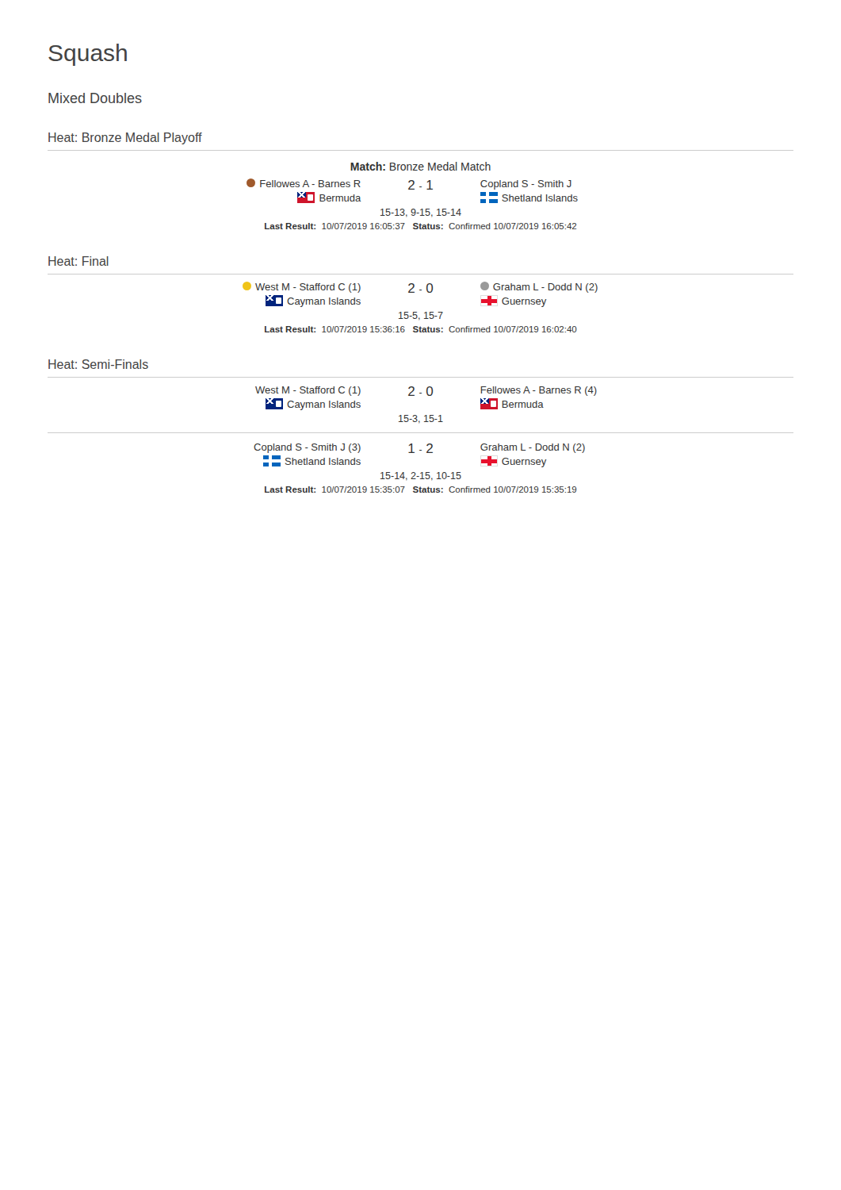Squash
Mixed Doubles
Heat: Bronze Medal Playoff
Match: Bronze Medal Match
| Fellowes A - Barnes R Bermuda | 2 - 1 | Copland S - Smith J Shetland Islands |
15-13, 9-15, 15-14
Last Result: 10/07/2019 16:05:37 Status: Confirmed 10/07/2019 16:05:42
Heat: Final
| West M - Stafford C (1) Cayman Islands | 2 - 0 | Graham L - Dodd N (2) Guernsey |
15-5, 15-7
Last Result: 10/07/2019 15:36:16 Status: Confirmed 10/07/2019 16:02:40
Heat: Semi-Finals
| West M - Stafford C (1) Cayman Islands | 2 - 0 | Fellowes A - Barnes R (4) Bermuda |
15-3, 15-1
| Copland S - Smith J (3) Shetland Islands | 1 - 2 | Graham L - Dodd N (2) Guernsey |
15-14, 2-15, 10-15
Last Result: 10/07/2019 15:35:07 Status: Confirmed 10/07/2019 15:35:19